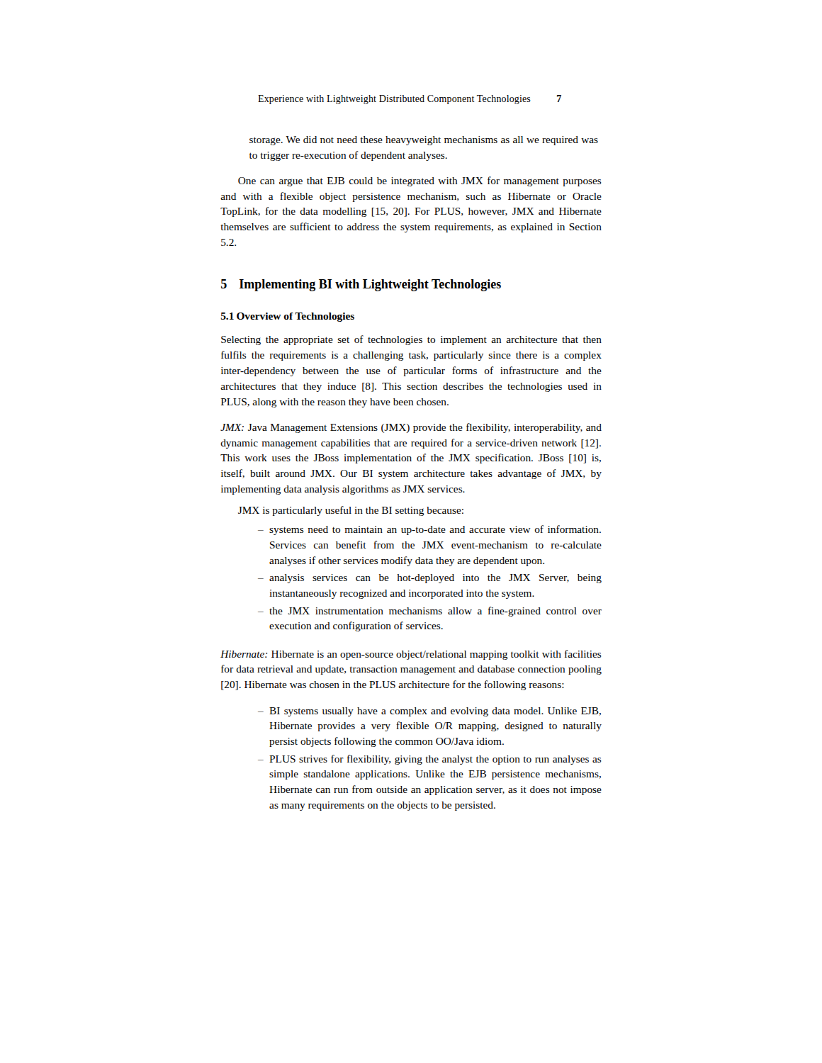Experience with Lightweight Distributed Component Technologies 7
storage. We did not need these heavyweight mechanisms as all we required was to trigger re-execution of dependent analyses.
One can argue that EJB could be integrated with JMX for management purposes and with a flexible object persistence mechanism, such as Hibernate or Oracle TopLink, for the data modelling [15, 20]. For PLUS, however, JMX and Hibernate themselves are sufficient to address the system requirements, as explained in Section 5.2.
5 Implementing BI with Lightweight Technologies
5.1 Overview of Technologies
Selecting the appropriate set of technologies to implement an architecture that then fulfils the requirements is a challenging task, particularly since there is a complex inter-dependency between the use of particular forms of infrastructure and the architectures that they induce [8]. This section describes the technologies used in PLUS, along with the reason they have been chosen.
JMX: Java Management Extensions (JMX) provide the flexibility, interoperability, and dynamic management capabilities that are required for a service-driven network [12]. This work uses the JBoss implementation of the JMX specification. JBoss [10] is, itself, built around JMX. Our BI system architecture takes advantage of JMX, by implementing data analysis algorithms as JMX services.
JMX is particularly useful in the BI setting because:
systems need to maintain an up-to-date and accurate view of information. Services can benefit from the JMX event-mechanism to re-calculate analyses if other services modify data they are dependent upon.
analysis services can be hot-deployed into the JMX Server, being instantaneously recognized and incorporated into the system.
the JMX instrumentation mechanisms allow a fine-grained control over execution and configuration of services.
Hibernate: Hibernate is an open-source object/relational mapping toolkit with facilities for data retrieval and update, transaction management and database connection pooling [20]. Hibernate was chosen in the PLUS architecture for the following reasons:
BI systems usually have a complex and evolving data model. Unlike EJB, Hibernate provides a very flexible O/R mapping, designed to naturally persist objects following the common OO/Java idiom.
PLUS strives for flexibility, giving the analyst the option to run analyses as simple standalone applications. Unlike the EJB persistence mechanisms, Hibernate can run from outside an application server, as it does not impose as many requirements on the objects to be persisted.